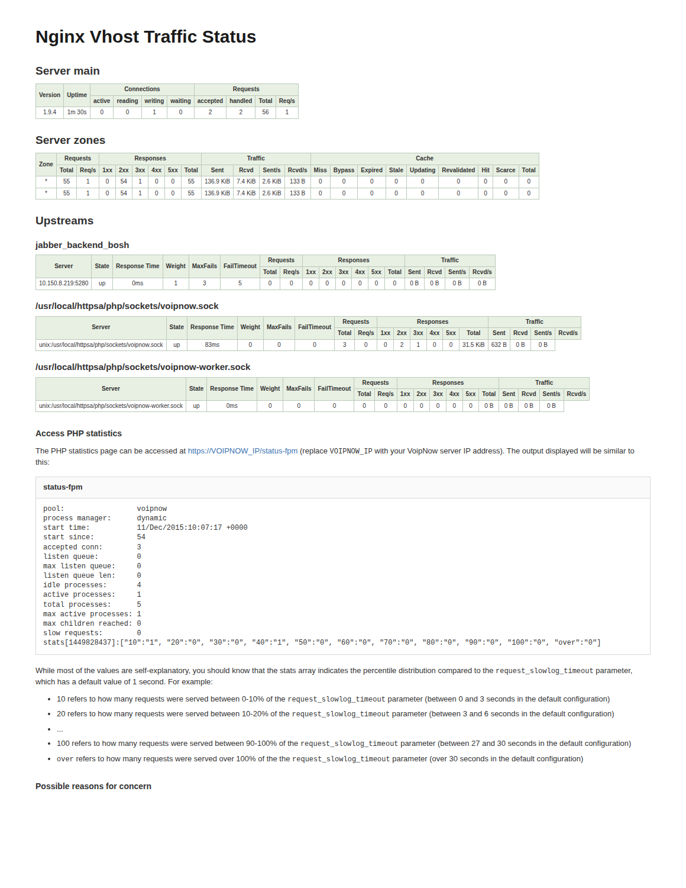Nginx Vhost Traffic Status
Server main
| Version | Uptime | Connections | Requests |
| --- | --- | --- | --- |
| active | reading | writing | waiting | accepted | handled | Total | Req/s |
| 1.9.4 | 1m 30s | 0 | 0 | 1 | 0 | 2 | 2 | 56 | 1 |
Server zones
| Zone | Requests | Responses | Traffic | Cache |
| --- | --- | --- | --- | --- |
| Total | Req/s | 1xx | 2xx | 3xx | 4xx | 5xx | Total | Sent | Rcvd | Sent/s | Rcvd/s | Miss | Bypass | Expired | Stale | Updating | Revalidated | Hit | Scarce | Total |
| * | 55 | 1 | 0 | 54 | 1 | 0 | 0 | 55 | 136.9 KiB | 7.4 KiB | 2.6 KiB | 133 B | 0 | 0 | 0 | 0 | 0 | 0 | 0 | 0 | 0 |
| * | 55 | 1 | 0 | 54 | 1 | 0 | 0 | 55 | 136.9 KiB | 7.4 KiB | 2.6 KiB | 133 B | 0 | 0 | 0 | 0 | 0 | 0 | 0 | 0 | 0 |
Upstreams
jabber_backend_bosh
| Server | State | Response Time | Weight | MaxFails | FailTimeout | Requests | Responses | Traffic |
| --- | --- | --- | --- | --- | --- | --- | --- | --- |
| Total | Req/s | 1xx | 2xx | 3xx | 4xx | 5xx | Total | Sent | Rcvd | Sent/s | Rcvd/s |
| 10.150.8.219:5280 | up | 0ms | 1 | 3 | 5 | 0 | 0 | 0 | 0 | 0 | 0 | 0 | 0 | 0 B | 0 B | 0 B | 0 B |
/usr/local/httpsa/php/sockets/voipnow.sock
| Server | State | Response Time | Weight | MaxFails | FailTimeout | Requests | Responses | Traffic |
| --- | --- | --- | --- | --- | --- | --- | --- | --- |
| Total | Req/s | 1xx | 2xx | 3xx | 4xx | 5xx | Total | Sent | Rcvd | Sent/s | Rcvd/s |
| unix:/usr/local/httpsa/php/sockets/voipnow.sock | up | 83ms | 0 | 0 | 0 | 3 | 0 | 0 | 2 | 1 | 0 | 0 | 31.5 KiB | 632 B | 0 B | 0 B |
/usr/local/httpsa/php/sockets/voipnow-worker.sock
| Server | State | Response Time | Weight | MaxFails | FailTimeout | Requests | Responses | Traffic |
| --- | --- | --- | --- | --- | --- | --- | --- | --- |
| Total | Req/s | 1xx | 2xx | 3xx | 4xx | 5xx | Total | Sent | Rcvd | Sent/s | Rcvd/s |
| unix:/usr/local/httpsa/php/sockets/voipnow-worker.sock | up | 0ms | 0 | 0 | 0 | 0 | 0 | 0 | 0 | 0 | 0 | 0 | 0 B | 0 B | 0 B | 0 B |
Access PHP statistics
The PHP statistics page can be accessed at https://VOIPNOW_IP/status-fpm (replace VOIPNOW_IP with your VoipNow server IP address). The output displayed will be similar to this:
status-fpm
pool:                 voipnow
process manager:      dynamic
start time:           11/Dec/2015:10:07:17 +0000
start since:          54
accepted conn:        3
listen queue:         0
max listen queue:     0
listen queue len:     0
idle processes:       4
active processes:     1
total processes:      5
max active processes: 1
max children reached: 0
slow requests:        0
stats[1449828437]:["10":"1", "20":"0", "30":"0", "40":"1", "50":"0", "60":"0", "70":"0", "80":"0", "90":"0", "100":"0", "over":"0"]
While most of the values are self-explanatory, you should know that the stats array indicates the percentile distribution compared to the request_slowlog_timeout parameter, which has a default value of 1 second. For example:
10 refers to how many requests were served between 0-10% of the request_slowlog_timeout parameter (between 0 and 3 seconds in the default configuration)
20 refers to how many requests were served between 10-20% of the request_slowlog_timeout parameter (between 3 and 6 seconds in the default configuration)
...
100 refers to how many requests were served between 90-100% of the request_slowlog_timeout parameter (between 27 and 30 seconds in the default configuration)
over refers to how many requests were served over 100% of the the request_slowlog_timeout parameter (over 30 seconds in the default configuration)
Possible reasons for concern